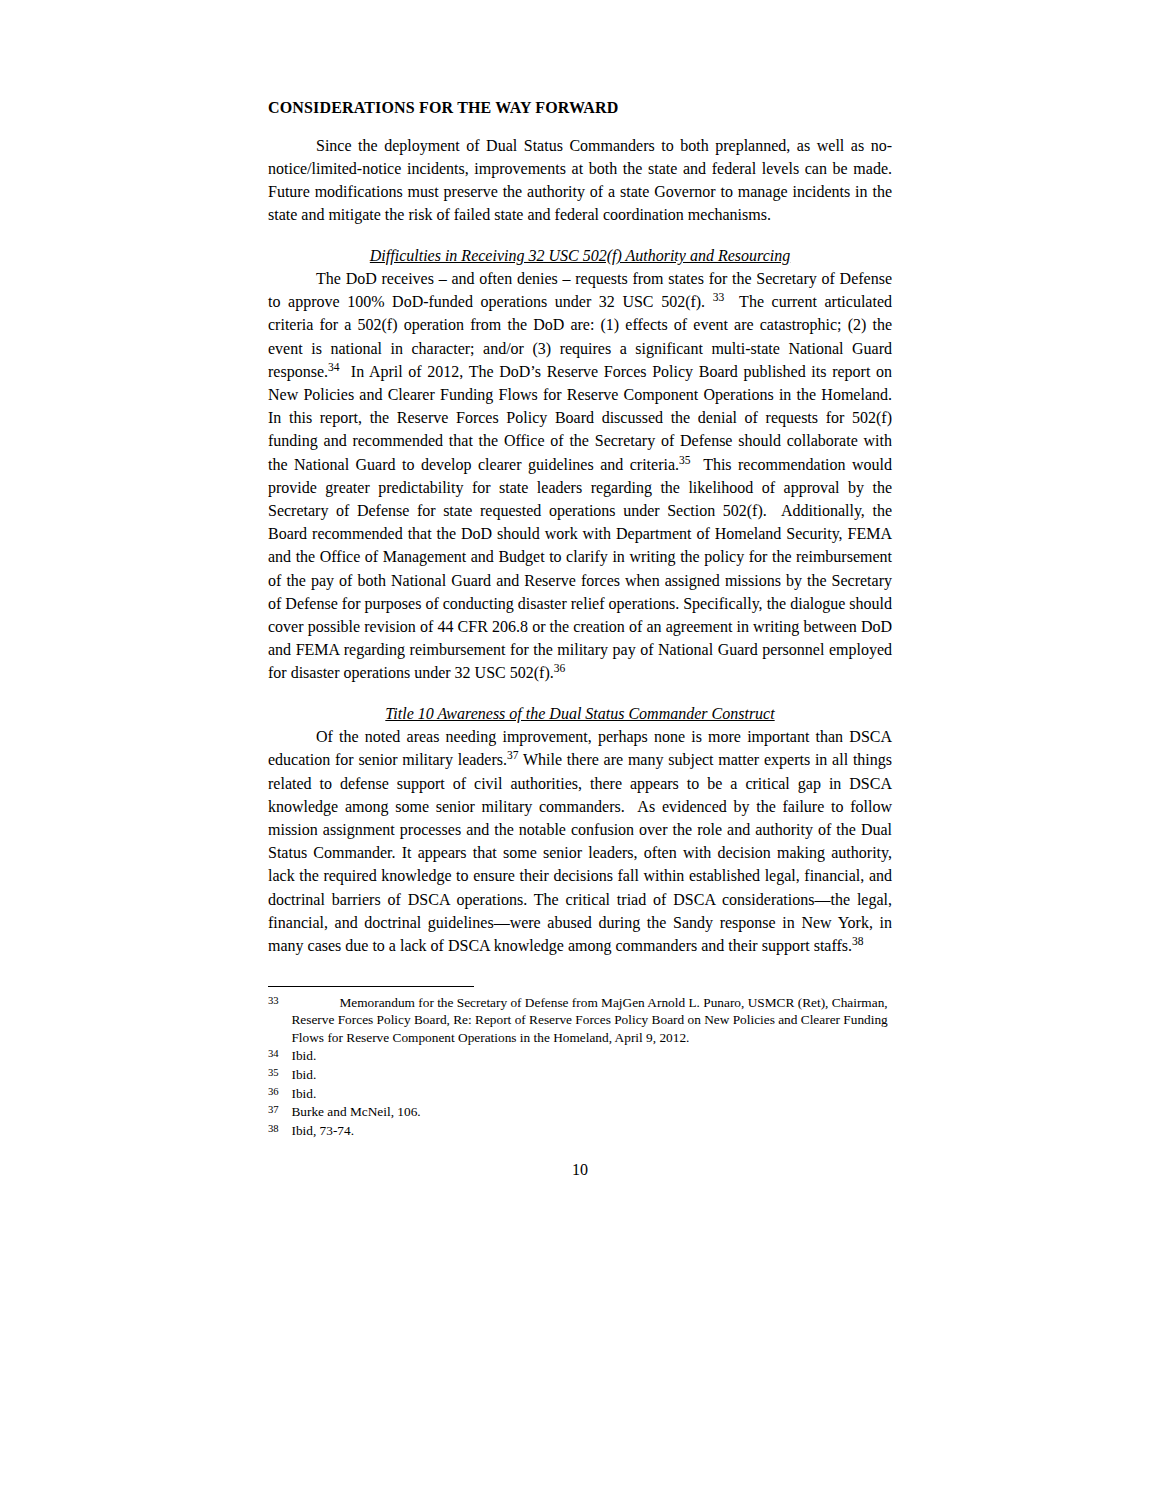CONSIDERATIONS FOR THE WAY FORWARD
Since the deployment of Dual Status Commanders to both preplanned, as well as no-notice/limited-notice incidents, improvements at both the state and federal levels can be made. Future modifications must preserve the authority of a state Governor to manage incidents in the state and mitigate the risk of failed state and federal coordination mechanisms.
Difficulties in Receiving 32 USC 502(f) Authority and Resourcing
The DoD receives – and often denies – requests from states for the Secretary of Defense to approve 100% DoD-funded operations under 32 USC 502(f). 33 The current articulated criteria for a 502(f) operation from the DoD are: (1) effects of event are catastrophic; (2) the event is national in character; and/or (3) requires a significant multi-state National Guard response.34 In April of 2012, The DoD’s Reserve Forces Policy Board published its report on New Policies and Clearer Funding Flows for Reserve Component Operations in the Homeland. In this report, the Reserve Forces Policy Board discussed the denial of requests for 502(f) funding and recommended that the Office of the Secretary of Defense should collaborate with the National Guard to develop clearer guidelines and criteria.35 This recommendation would provide greater predictability for state leaders regarding the likelihood of approval by the Secretary of Defense for state requested operations under Section 502(f). Additionally, the Board recommended that the DoD should work with Department of Homeland Security, FEMA and the Office of Management and Budget to clarify in writing the policy for the reimbursement of the pay of both National Guard and Reserve forces when assigned missions by the Secretary of Defense for purposes of conducting disaster relief operations. Specifically, the dialogue should cover possible revision of 44 CFR 206.8 or the creation of an agreement in writing between DoD and FEMA regarding reimbursement for the military pay of National Guard personnel employed for disaster operations under 32 USC 502(f).36
Title 10 Awareness of the Dual Status Commander Construct
Of the noted areas needing improvement, perhaps none is more important than DSCA education for senior military leaders.37 While there are many subject matter experts in all things related to defense support of civil authorities, there appears to be a critical gap in DSCA knowledge among some senior military commanders. As evidenced by the failure to follow mission assignment processes and the notable confusion over the role and authority of the Dual Status Commander. It appears that some senior leaders, often with decision making authority, lack the required knowledge to ensure their decisions fall within established legal, financial, and doctrinal barriers of DSCA operations. The critical triad of DSCA considerations—the legal, financial, and doctrinal guidelines—were abused during the Sandy response in New York, in many cases due to a lack of DSCA knowledge among commanders and their support staffs.38
33
Memorandum for the Secretary of Defense from MajGen Arnold L. Punaro, USMCR (Ret), Chairman, Reserve Forces Policy Board, Re: Report of Reserve Forces Policy Board on New Policies and Clearer Funding Flows for Reserve Component Operations in the Homeland, April 9, 2012.
34
Ibid.
35
Ibid.
36
Ibid.
37
Burke and McNeil, 106.
38
Ibid, 73-74.
10